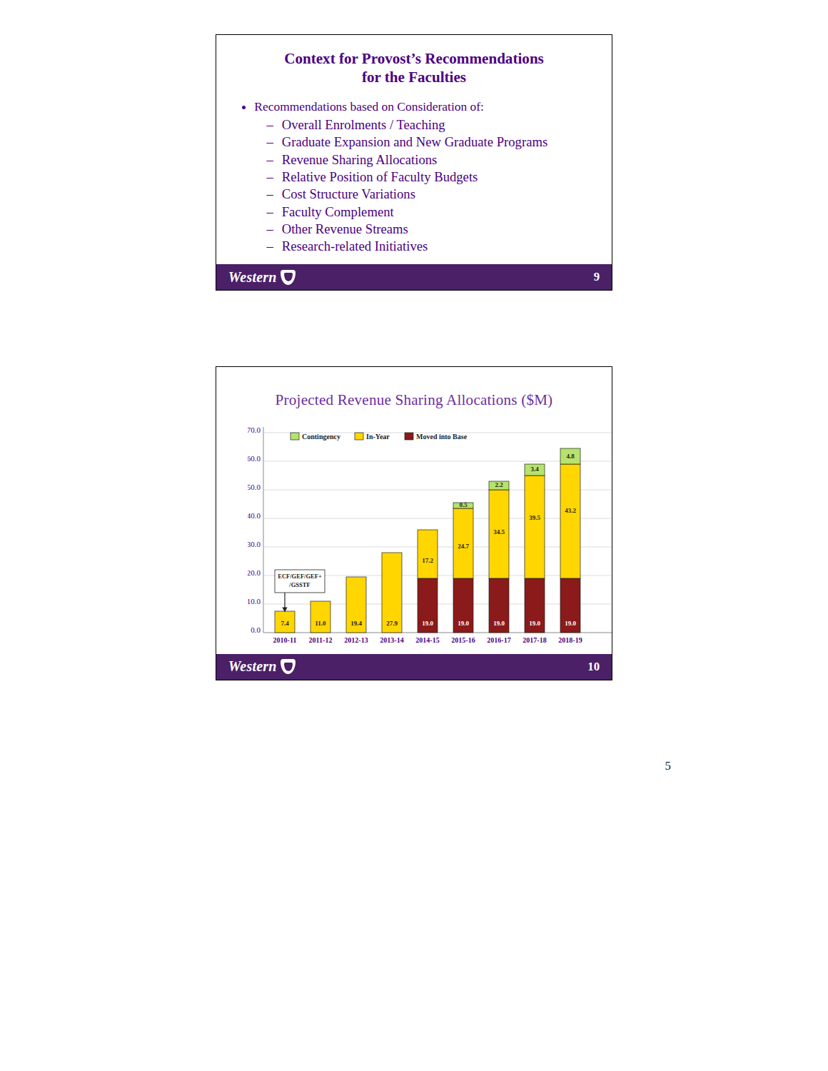Context for Provost’s Recommendations
for the Faculties
Recommendations based on Consideration of:
Overall Enrolments / Teaching
Graduate Expansion and New Graduate Programs
Revenue Sharing Allocations
Relative Position of Faculty Budgets
Cost Structure Variations
Faculty Complement
Other Revenue Streams
Research-related Initiatives
Western 9
Projected Revenue Sharing Allocations ($M)
70.0 60.0 50.0 40.0 30.0 20.0 10.0 0.0 7.4 11.0 19.4 27.9 19.0 17.2 19.0 24.7 0.5 19.0 34.5 2.2 19.0 39.5 3.4 19.0 43.2 4.8 2010-11 2011-12 2012-13 2013-14 2014-15 2015-16 2016-17 2017-18 2018-19 Contingency In-Year Moved into Base ECF/GEF/GEF+ /GSSTF
Western 10
5